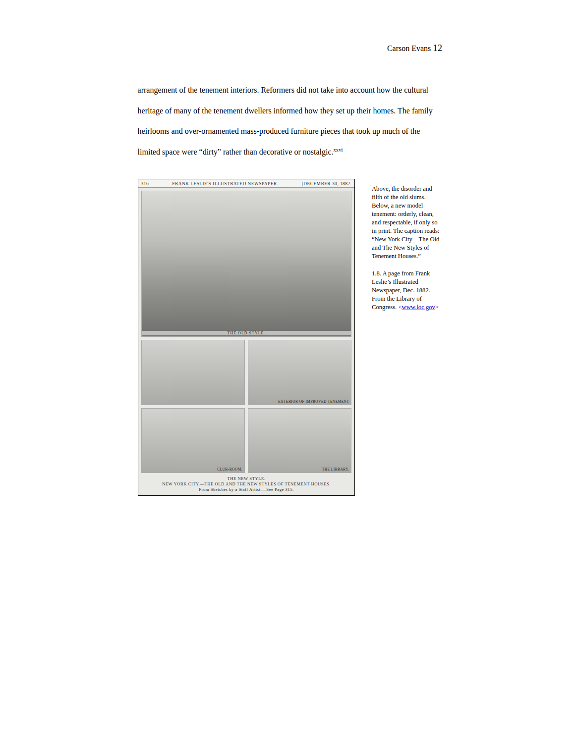Carson Evans 12
arrangement of the tenement interiors. Reformers did not take into account how the cultural heritage of many of the tenement dwellers informed how they set up their homes. The family heirlooms and over-ornamented mass-produced furniture pieces that took up much of the limited space were “dirty” rather than decorative or nostalgic.xxvi
316 FRANK LESLIE'S ILLUSTRATED NEWSPAPER. [DECEMBER 30, 1882.
EXTERIOR OF IMPROVED TENEMENT
CLUB-ROOM.
THE LIBRARY.
THE NEW STYLE.
NEW YORK CITY.—THE OLD AND THE NEW STYLES OF TENEMENT HOUSES.
From Sketches by a Staff Artist.—See Page 315.
Above, the disorder and filth of the old slums. Below, a new model tenement: orderly, clean, and respectable, if only so in print. The caption reads: “New York City—The Old and The New Styles of Tenement Houses.”
1.8. A page from Frank Leslie’s Illustrated Newspaper, Dec. 1882. From the Library of Congress. <www.loc.gov>